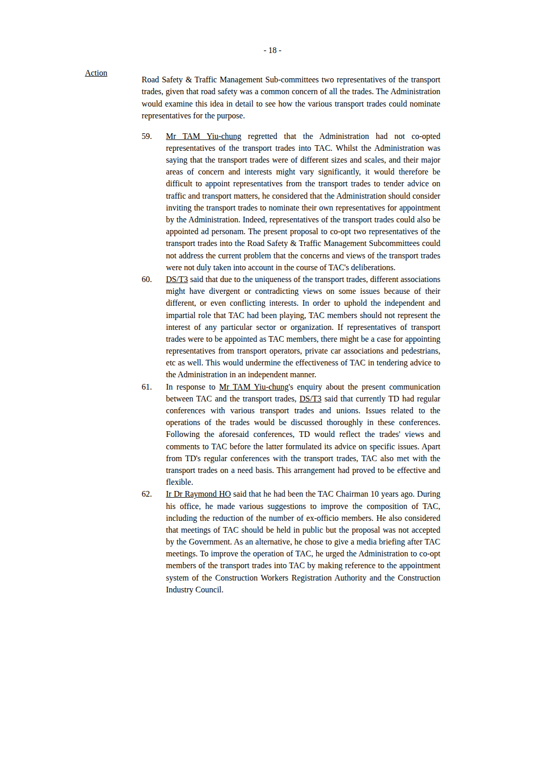- 18 -
Action
Road Safety & Traffic Management Sub-committees two representatives of the transport trades, given that road safety was a common concern of all the trades. The Administration would examine this idea in detail to see how the various transport trades could nominate representatives for the purpose.
59.
Mr TAM Yiu-chung regretted that the Administration had not co-opted representatives of the transport trades into TAC. Whilst the Administration was saying that the transport trades were of different sizes and scales, and their major areas of concern and interests might vary significantly, it would therefore be difficult to appoint representatives from the transport trades to tender advice on traffic and transport matters, he considered that the Administration should consider inviting the transport trades to nominate their own representatives for appointment by the Administration. Indeed, representatives of the transport trades could also be appointed ad personam. The present proposal to co-opt two representatives of the transport trades into the Road Safety & Traffic Management Subcommittees could not address the current problem that the concerns and views of the transport trades were not duly taken into account in the course of TAC's deliberations.
60.
DS/T3 said that due to the uniqueness of the transport trades, different associations might have divergent or contradicting views on some issues because of their different, or even conflicting interests. In order to uphold the independent and impartial role that TAC had been playing, TAC members should not represent the interest of any particular sector or organization. If representatives of transport trades were to be appointed as TAC members, there might be a case for appointing representatives from transport operators, private car associations and pedestrians, etc as well. This would undermine the effectiveness of TAC in tendering advice to the Administration in an independent manner.
61.
In response to Mr TAM Yiu-chung's enquiry about the present communication between TAC and the transport trades, DS/T3 said that currently TD had regular conferences with various transport trades and unions. Issues related to the operations of the trades would be discussed thoroughly in these conferences. Following the aforesaid conferences, TD would reflect the trades' views and comments to TAC before the latter formulated its advice on specific issues. Apart from TD's regular conferences with the transport trades, TAC also met with the transport trades on a need basis. This arrangement had proved to be effective and flexible.
62.
Ir Dr Raymond HO said that he had been the TAC Chairman 10 years ago. During his office, he made various suggestions to improve the composition of TAC, including the reduction of the number of ex-officio members. He also considered that meetings of TAC should be held in public but the proposal was not accepted by the Government. As an alternative, he chose to give a media briefing after TAC meetings. To improve the operation of TAC, he urged the Administration to co-opt members of the transport trades into TAC by making reference to the appointment system of the Construction Workers Registration Authority and the Construction Industry Council.